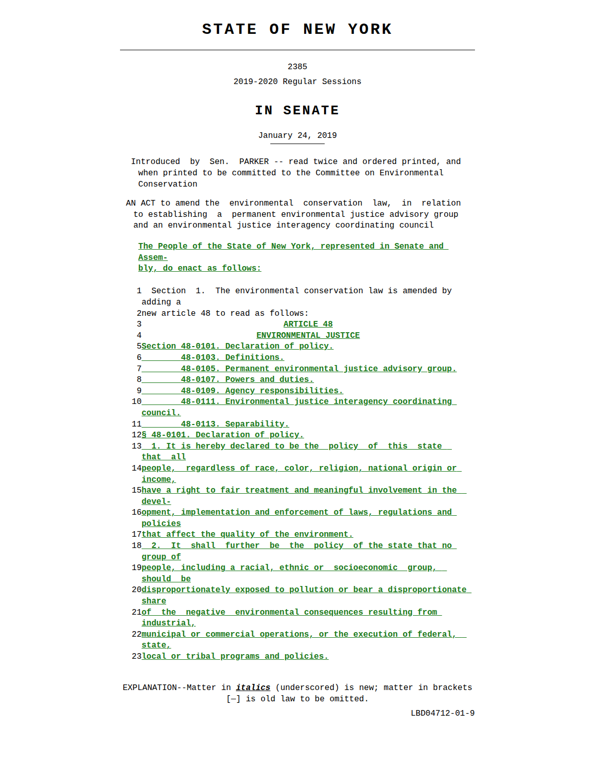STATE OF NEW YORK
2385
2019-2020 Regular Sessions
IN SENATE
January 24, 2019
Introduced by Sen. PARKER -- read twice and ordered printed, and when printed to be committed to the Committee on Environmental Conservation
AN ACT to amend the environmental conservation law, in relation to establishing a permanent environmental justice advisory group and an environmental justice interagency coordinating council
The People of the State of New York, represented in Senate and Assem-
bly, do enact as follows:
| 1 | Section 1. The environmental conservation law is amended by adding a |
| 2 | new article 48 to read as follows: |
| 3 | ARTICLE 48 |
| 4 | ENVIRONMENTAL JUSTICE |
| 5 | Section 48-0101. Declaration of policy. |
| 6 | 48-0103. Definitions. |
| 7 | 48-0105. Permanent environmental justice advisory group. |
| 8 | 48-0107. Powers and duties. |
| 9 | 48-0109. Agency responsibilities. |
| 10 | 48-0111. Environmental justice interagency coordinating council. |
| 11 | 48-0113. Separability. |
| 12 | § 48-0101. Declaration of policy. |
| 13 | 1. It is hereby declared to be the policy of this state that all |
| 14 | people, regardless of race, color, religion, national origin or income, |
| 15 | have a right to fair treatment and meaningful involvement in the devel- |
| 16 | opment, implementation and enforcement of laws, regulations and policies |
| 17 | that affect the quality of the environment. |
| 18 | 2. It shall further be the policy of the state that no group of |
| 19 | people, including a racial, ethnic or socioeconomic group, should be |
| 20 | disproportionately exposed to pollution or bear a disproportionate share |
| 21 | of the negative environmental consequences resulting from industrial, |
| 22 | municipal or commercial operations, or the execution of federal, state, |
| 23 | local or tribal programs and policies. |
EXPLANATION--Matter in italics (underscored) is new; matter in brackets
[ ] is old law to be omitted.
LBD04712-01-9